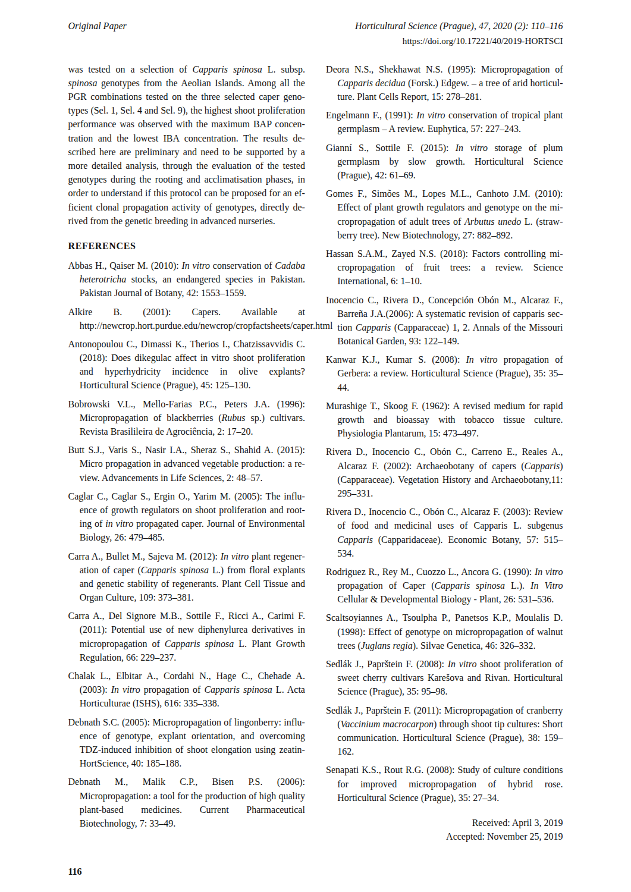Original Paper
Horticultural Science (Prague), 47, 2020 (2): 110–116
https://doi.org/10.17221/40/2019-HORTSCI
was tested on a selection of Capparis spinosa L. subsp. spinosa genotypes from the Aeolian Islands. Among all the PGR combinations tested on the three selected caper genotypes (Sel. 1, Sel. 4 and Sel. 9), the highest shoot proliferation performance was observed with the maximum BAP concentration and the lowest IBA concentration. The results described here are preliminary and need to be supported by a more detailed analysis, through the evaluation of the tested genotypes during the rooting and acclimatisation phases, in order to understand if this protocol can be proposed for an efficient clonal propagation activity of genotypes, directly derived from the genetic breeding in advanced nurseries.
REFERENCES
Abbas H., Qaiser M. (2010): In vitro conservation of Cadaba heterotricha stocks, an endangered species in Pakistan. Pakistan Journal of Botany, 42: 1553–1559.
Alkire B. (2001): Capers. Available at http://newcrop.hort.purdue.edu/newcrop/cropfactsheets/caper.html
Antonopoulou C., Dimassi K., Therios I., Chatzissavvidis C. (2018): Does dikegulac affect in vitro shoot proliferation and hyperhydricity incidence in olive explants? Horticultural Science (Prague), 45: 125–130.
Bobrowski V.L., Mello-Farias P.C., Peters J.A. (1996): Micropropagation of blackberries (Rubus sp.) cultivars. Revista Brasilileira de Agrociência, 2: 17–20.
Butt S.J., Varis S., Nasir I.A., Sheraz S., Shahid A. (2015): Micro propagation in advanced vegetable production: a review. Advancements in Life Sciences, 2: 48–57.
Caglar C., Caglar S., Ergin O., Yarim M. (2005): The influence of growth regulators on shoot proliferation and rooting of in vitro propagated caper. Journal of Environmental Biology, 26: 479–485.
Carra A., Bullet M., Sajeva M. (2012): In vitro plant regeneration of caper (Capparis spinosa L.) from floral explants and genetic stability of regenerants. Plant Cell Tissue and Organ Culture, 109: 373–381.
Carra A., Del Signore M.B., Sottile F., Ricci A., Carimi F. (2011): Potential use of new diphenylurea derivatives in micropropagation of Capparis spinosa L. Plant Growth Regulation, 66: 229–237.
Chalak L., Elbitar A., Cordahi N., Hage C., Chehade A. (2003): In vitro propagation of Capparis spinosa L. Acta Horticulturae (ISHS), 616: 335–338.
Debnath S.C. (2005): Micropropagation of lingonberry: influence of genotype, explant orientation, and overcoming TDZ-induced inhibition of shoot elongation using zeatin-HortScience, 40: 185–188.
Debnath M., Malik C.P., Bisen P.S. (2006): Micropropagation: a tool for the production of high quality plant-based medicines. Current Pharmaceutical Biotechnology, 7: 33–49.
Deora N.S., Shekhawat N.S. (1995): Micropropagation of Capparis decidua (Forsk.) Edgew. – a tree of arid horticulture. Plant Cells Report, 15: 278–281.
Engelmann F., (1991): In vitro conservation of tropical plant germplasm – A review. Euphytica, 57: 227–243.
Gianní S., Sottile F. (2015): In vitro storage of plum germplasm by slow growth. Horticultural Science (Prague), 42: 61–69.
Gomes F., Simões M., Lopes M.L., Canhoto J.M. (2010): Effect of plant growth regulators and genotype on the micropropagation of adult trees of Arbutus unedo L. (strawberry tree). New Biotechnology, 27: 882–892.
Hassan S.A.M., Zayed N.S. (2018): Factors controlling micropropagation of fruit trees: a review. Science International, 6: 1–10.
Inocencio C., Rivera D., Concepción Obón M., Alcaraz F., Barreña J.A.(2006): A systematic revision of capparis section Capparis (Capparaceae) 1, 2. Annals of the Missouri Botanical Garden, 93: 122–149.
Kanwar K.J., Kumar S. (2008): In vitro propagation of Gerbera: a review. Horticultural Science (Prague), 35: 35–44.
Murashige T., Skoog F. (1962): A revised medium for rapid growth and bioassay with tobacco tissue culture. Physiologia Plantarum, 15: 473–497.
Rivera D., Inocencio C., Obón C., Carreno E., Reales A., Alcaraz F. (2002): Archaeobotany of capers (Capparis) (Capparaceae). Vegetation History and Archaeobotany,11: 295–331.
Rivera D., Inocencio C., Obón C., Alcaraz F. (2003): Review of food and medicinal uses of Capparis L. subgenus Capparis (Capparidaceae). Economic Botany, 57: 515–534.
Rodriguez R., Rey M., Cuozzo L., Ancora G. (1990): In vitro propagation of Caper (Capparis spinosa L.). In Vitro Cellular & Developmental Biology - Plant, 26: 531–536.
Scaltsoyiannes A., Tsoulpha P., Panetsos K.P., Moulalis D. (1998): Effect of genotype on micropropagation of walnut trees (Juglans regia). Silvae Genetica, 46: 326–332.
Sedlák J., Paprštein F. (2008): In vitro shoot proliferation of sweet cherry cultivars Karešova and Rivan. Horticultural Science (Prague), 35: 95–98.
Sedlák J., Paprštein F. (2011): Micropropagation of cranberry (Vaccinium macrocarpon) through shoot tip cultures: Short communication. Horticultural Science (Prague), 38: 159–162.
Senapati K.S., Rout R.G. (2008): Study of culture conditions for improved micropropagation of hybrid rose. Horticultural Science (Prague), 35: 27–34.
Received: April 3, 2019
Accepted: November 25, 2019
116